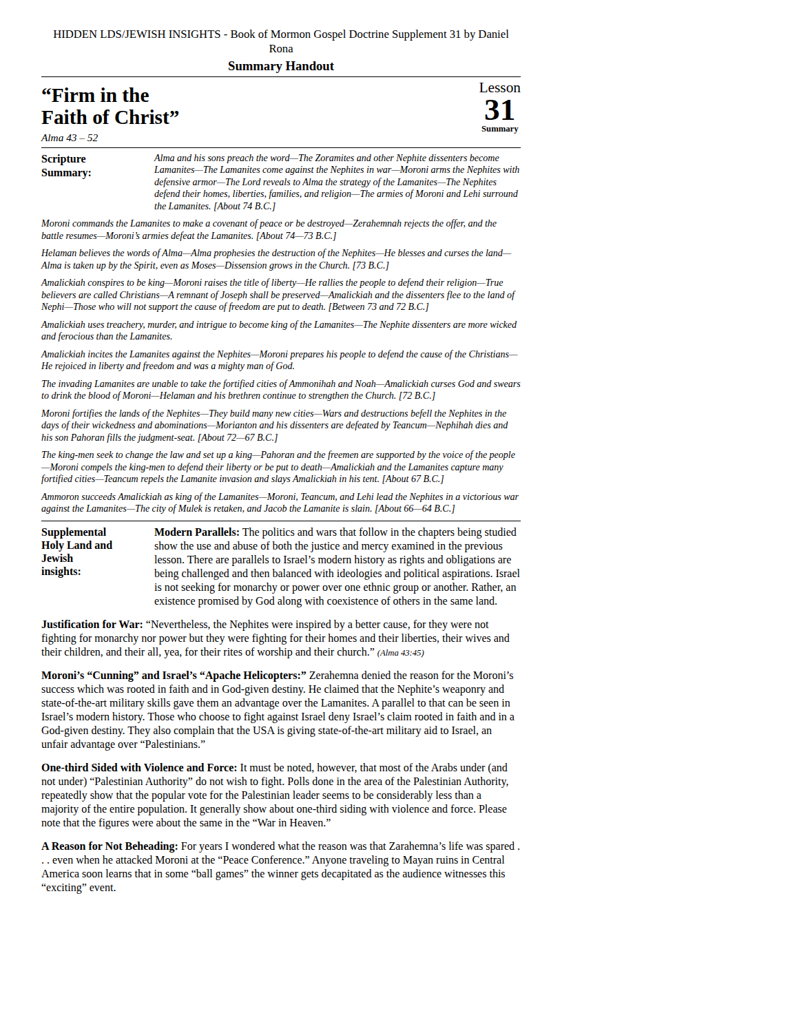HIDDEN LDS/JEWISH INSIGHTS - Book of Mormon Gospel Doctrine Supplement 31 by Daniel Rona
Summary Handout
“Firm in the
Faith of Christ”
Alma 43 – 52
Lesson
31
Summary
Scripture
Summary:
Alma and his sons preach the word—The Zoramites and other Nephite dissenters become Lamanites—The Lamanites come against the Nephites in war—Moroni arms the Nephites with defensive armor—The Lord reveals to Alma the strategy of the Lamanites—The Nephites defend their homes, liberties, families, and religion—The armies of Moroni and Lehi surround the Lamanites. [About 74 B.C.]
Moroni commands the Lamanites to make a covenant of peace or be destroyed—Zerahemnah rejects the offer, and the battle resumes—Moroni’s armies defeat the Lamanites. [About 74—73 B.C.]
Helaman believes the words of Alma—Alma prophesies the destruction of the Nephites—He blesses and curses the land—Alma is taken up by the Spirit, even as Moses—Dissension grows in the Church. [73 B.C.]
Amalickiah conspires to be king—Moroni raises the title of liberty—He rallies the people to defend their religion—True believers are called Christians—A remnant of Joseph shall be preserved—Amalickiah and the dissenters flee to the land of Nephi—Those who will not support the cause of freedom are put to death. [Between 73 and 72 B.C.]
Amalickiah uses treachery, murder, and intrigue to become king of the Lamanites—The Nephite dissenters are more wicked and ferocious than the Lamanites.
Amalickiah incites the Lamanites against the Nephites—Moroni prepares his people to defend the cause of the Christians—He rejoiced in liberty and freedom and was a mighty man of God.
The invading Lamanites are unable to take the fortified cities of Ammonihah and Noah—Amalickiah curses God and swears to drink the blood of Moroni—Helaman and his brethren continue to strengthen the Church. [72 B.C.]
Moroni fortifies the lands of the Nephites—They build many new cities—Wars and destructions befell the Nephites in the days of their wickedness and abominations—Morianton and his dissenters are defeated by Teancum—Nephihah dies and his son Pahoran fills the judgment-seat. [About 72—67 B.C.]
The king-men seek to change the law and set up a king—Pahoran and the freemen are supported by the voice of the people—Moroni compels the king-men to defend their liberty or be put to death—Amalickiah and the Lamanites capture many fortified cities—Teancum repels the Lamanite invasion and slays Amalickiah in his tent. [About 67 B.C.]
Ammoron succeeds Amalickiah as king of the Lamanites—Moroni, Teancum, and Lehi lead the Nephites in a victorious war against the Lamanites—The city of Mulek is retaken, and Jacob the Lamanite is slain. [About 66—64 B.C.]
Supplemental
Holy Land and
Jewish
insights:
Modern Parallels: The politics and wars that follow in the chapters being studied show the use and abuse of both the justice and mercy examined in the previous lesson. There are parallels to Israel’s modern history as rights and obligations are being challenged and then balanced with ideologies and political aspirations. Israel is not seeking for monarchy or power over one ethnic group or another. Rather, an existence promised by God along with coexistence of others in the same land.
Justification for War: “Nevertheless, the Nephites were inspired by a better cause, for they were not fighting for monarchy nor power but they were fighting for their homes and their liberties, their wives and their children, and their all, yea, for their rites of worship and their church.” (Alma 43:45)
Moroni’s “Cunning” and Israel’s “Apache Helicopters:” Zerahemna denied the reason for the Moroni’s success which was rooted in faith and in God-given destiny. He claimed that the Nephite’s weaponry and state-of-the-art military skills gave them an advantage over the Lamanites. A parallel to that can be seen in Israel’s modern history. Those who choose to fight against Israel deny Israel’s claim rooted in faith and in a God-given destiny. They also complain that the USA is giving state-of-the-art military aid to Israel, an unfair advantage over “Palestinians.”
One-third Sided with Violence and Force: It must be noted, however, that most of the Arabs under (and not under) “Palestinian Authority” do not wish to fight. Polls done in the area of the Palestinian Authority, repeatedly show that the popular vote for the Palestinian leader seems to be considerably less than a majority of the entire population. It generally show about one-third siding with violence and force. Please note that the figures were about the same in the “War in Heaven.”
A Reason for Not Beheading: For years I wondered what the reason was that Zarahemna’s life was spared . . . even when he attacked Moroni at the “Peace Conference.” Anyone traveling to Mayan ruins in Central America soon learns that in some “ball games” the winner gets decapitated as the audience witnesses this “exciting” event.